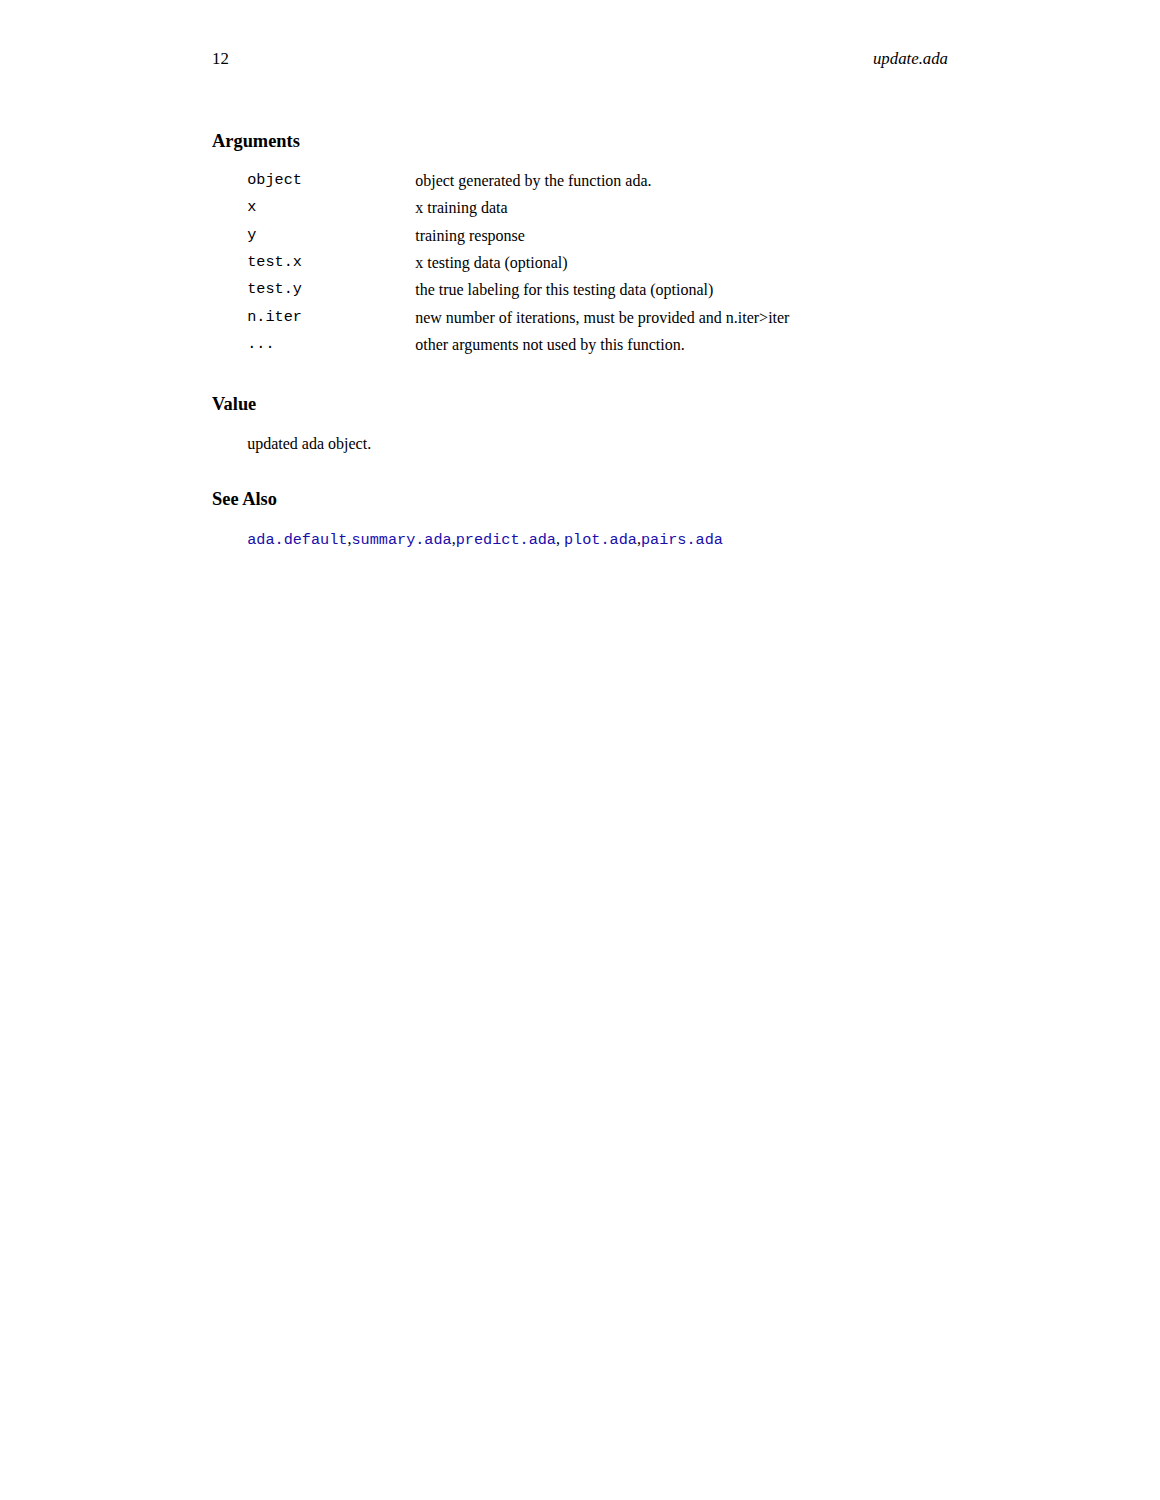12 update.ada
Arguments
object
object generated by the function ada.
x
x training data
y
training response
test.x
x testing data (optional)
test.y
the true labeling for this testing data (optional)
n.iter
new number of iterations, must be provided and n.iter>iter
...
other arguments not used by this function.
Value
updated ada object.
See Also
ada.default,summary.ada,predict.ada, plot.ada,pairs.ada